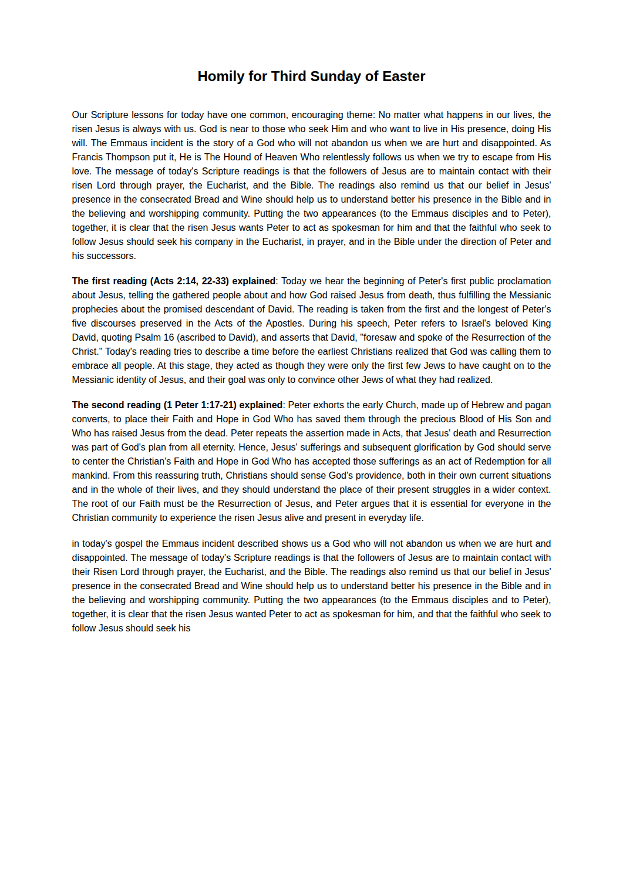Homily for Third Sunday of Easter
Our Scripture lessons for today have one common, encouraging theme: No matter what happens in our lives, the risen Jesus is always with us. God is near to those who seek Him and who want to live in His presence, doing His will. The Emmaus incident is the story of a God who will not abandon us when we are hurt and disappointed. As Francis Thompson put it, He is The Hound of Heaven Who relentlessly follows us when we try to escape from His love. The message of today's Scripture readings is that the followers of Jesus are to maintain contact with their risen Lord through prayer, the Eucharist, and the Bible. The readings also remind us that our belief in Jesus' presence in the consecrated Bread and Wine should help us to understand better his presence in the Bible and in the believing and worshipping community. Putting the two appearances (to the Emmaus disciples and to Peter), together, it is clear that the risen Jesus wants Peter to act as spokesman for him and that the faithful who seek to follow Jesus should seek his company in the Eucharist, in prayer, and in the Bible under the direction of Peter and his successors.
The first reading (Acts 2:14, 22-33) explained: Today we hear the beginning of Peter's first public proclamation about Jesus, telling the gathered people about and how God raised Jesus from death, thus fulfilling the Messianic prophecies about the promised descendant of David. The reading is taken from the first and the longest of Peter's five discourses preserved in the Acts of the Apostles. During his speech, Peter refers to Israel's beloved King David, quoting Psalm 16 (ascribed to David), and asserts that David, "foresaw and spoke of the Resurrection of the Christ." Today's reading tries to describe a time before the earliest Christians realized that God was calling them to embrace all people. At this stage, they acted as though they were only the first few Jews to have caught on to the Messianic identity of Jesus, and their goal was only to convince other Jews of what they had realized.
The second reading (1 Peter 1:17-21) explained: Peter exhorts the early Church, made up of Hebrew and pagan converts, to place their Faith and Hope in God Who has saved them through the precious Blood of His Son and Who has raised Jesus from the dead. Peter repeats the assertion made in Acts, that Jesus' death and Resurrection was part of God's plan from all eternity. Hence, Jesus' sufferings and subsequent glorification by God should serve to center the Christian's Faith and Hope in God Who has accepted those sufferings as an act of Redemption for all mankind. From this reassuring truth, Christians should sense God's providence, both in their own current situations and in the whole of their lives, and they should understand the place of their present struggles in a wider context. The root of our Faith must be the Resurrection of Jesus, and Peter argues that it is essential for everyone in the Christian community to experience the risen Jesus alive and present in everyday life.
in today's gospel the Emmaus incident described shows us a God who will not abandon us when we are hurt and disappointed. The message of today's Scripture readings is that the followers of Jesus are to maintain contact with their Risen Lord through prayer, the Eucharist, and the Bible. The readings also remind us that our belief in Jesus' presence in the consecrated Bread and Wine should help us to understand better his presence in the Bible and in the believing and worshipping community. Putting the two appearances (to the Emmaus disciples and to Peter), together, it is clear that the risen Jesus wanted Peter to act as spokesman for him, and that the faithful who seek to follow Jesus should seek his